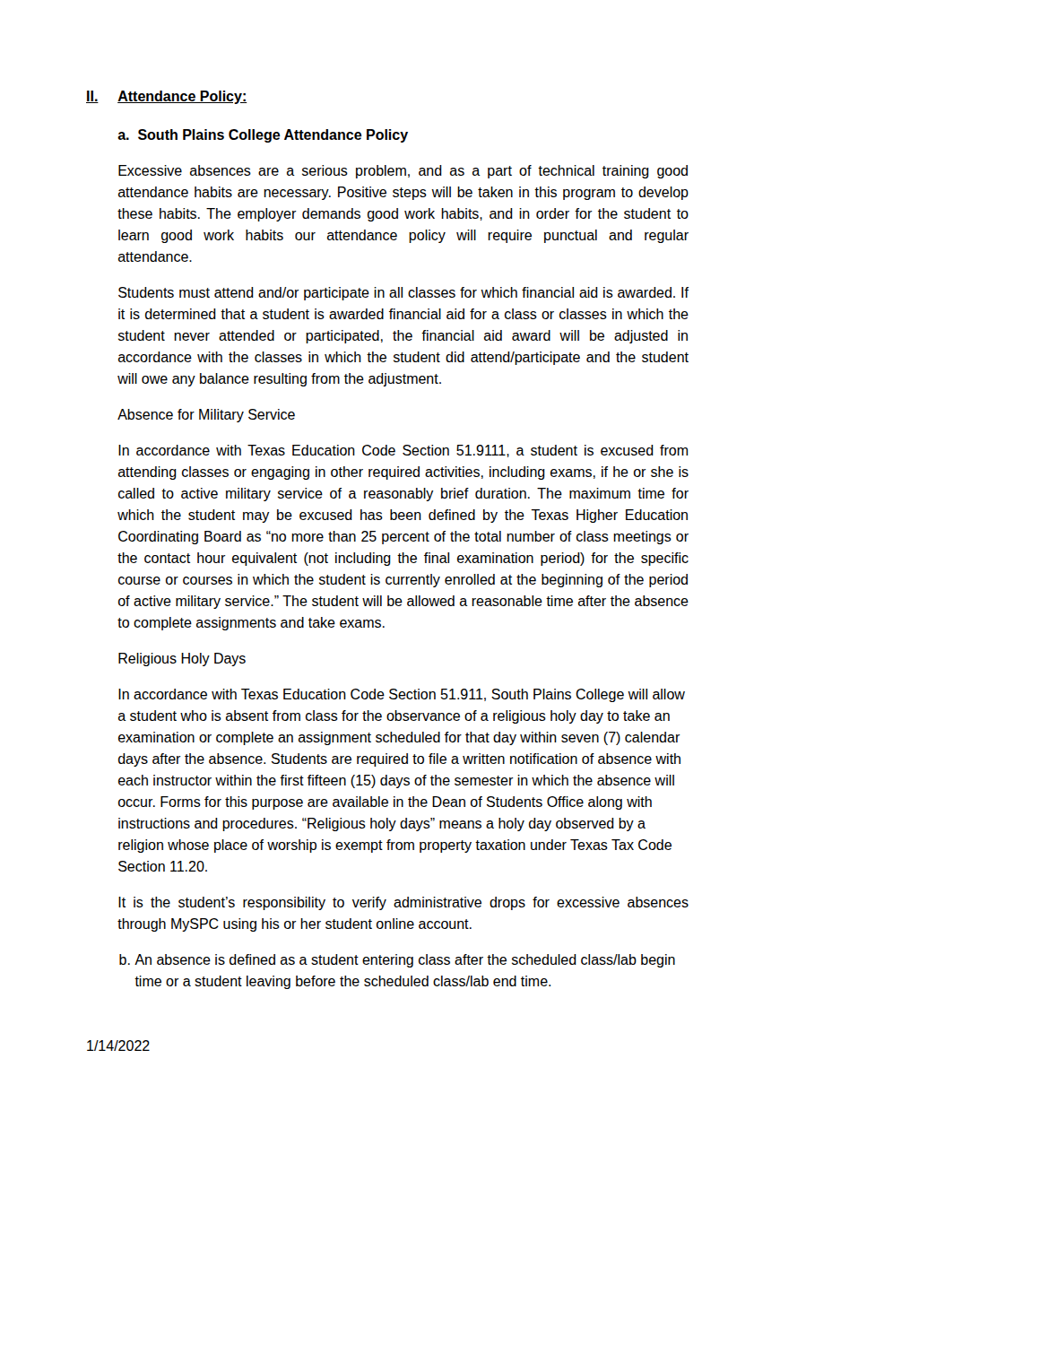II. Attendance Policy:
a. South Plains College Attendance Policy
Excessive absences are a serious problem, and as a part of technical training good attendance habits are necessary. Positive steps will be taken in this program to develop these habits. The employer demands good work habits, and in order for the student to learn good work habits our attendance policy will require punctual and regular attendance.
Students must attend and/or participate in all classes for which financial aid is awarded. If it is determined that a student is awarded financial aid for a class or classes in which the student never attended or participated, the financial aid award will be adjusted in accordance with the classes in which the student did attend/participate and the student will owe any balance resulting from the adjustment.
Absence for Military Service
In accordance with Texas Education Code Section 51.9111, a student is excused from attending classes or engaging in other required activities, including exams, if he or she is called to active military service of a reasonably brief duration. The maximum time for which the student may be excused has been defined by the Texas Higher Education Coordinating Board as “no more than 25 percent of the total number of class meetings or the contact hour equivalent (not including the final examination period) for the specific course or courses in which the student is currently enrolled at the beginning of the period of active military service.” The student will be allowed a reasonable time after the absence to complete assignments and take exams.
Religious Holy Days
In accordance with Texas Education Code Section 51.911, South Plains College will allow a student who is absent from class for the observance of a religious holy day to take an examination or complete an assignment scheduled for that day within seven (7) calendar days after the absence. Students are required to file a written notification of absence with each instructor within the first fifteen (15) days of the semester in which the absence will occur. Forms for this purpose are available in the Dean of Students Office along with instructions and procedures. “Religious holy days” means a holy day observed by a religion whose place of worship is exempt from property taxation under Texas Tax Code Section 11.20.
It is the student’s responsibility to verify administrative drops for excessive absences through MySPC using his or her student online account.
An absence is defined as a student entering class after the scheduled class/lab begin time or a student leaving before the scheduled class/lab end time.
1/14/2022